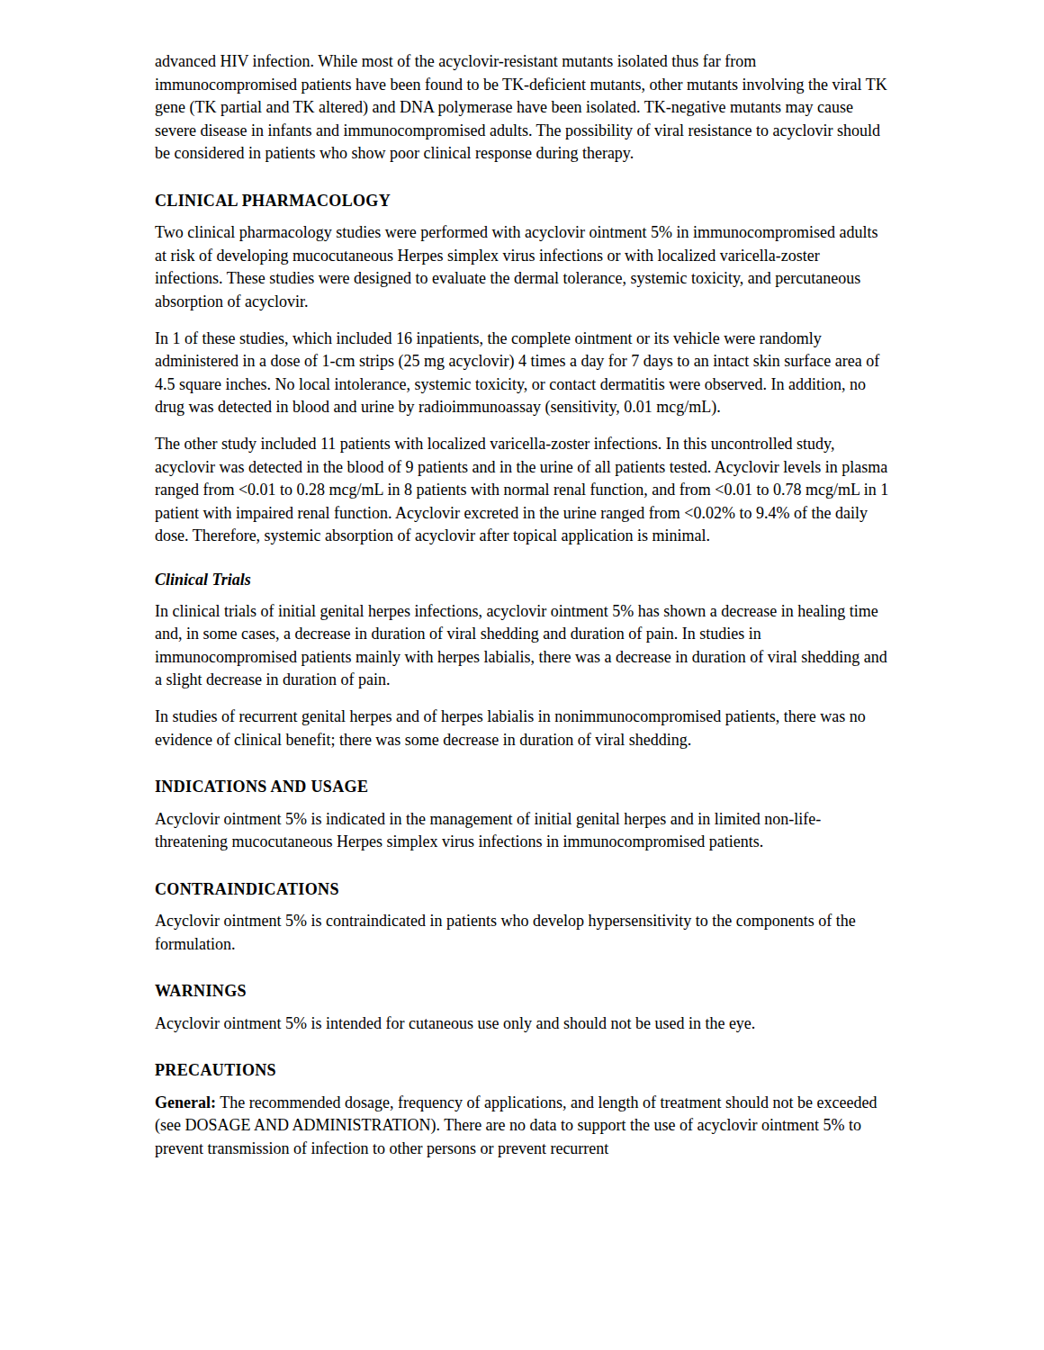advanced HIV infection. While most of the acyclovir-resistant mutants isolated thus far from immunocompromised patients have been found to be TK-deficient mutants, other mutants involving the viral TK gene (TK partial and TK altered) and DNA polymerase have been isolated. TK-negative mutants may cause severe disease in infants and immunocompromised adults. The possibility of viral resistance to acyclovir should be considered in patients who show poor clinical response during therapy.
CLINICAL PHARMACOLOGY
Two clinical pharmacology studies were performed with acyclovir ointment 5% in immunocompromised adults at risk of developing mucocutaneous Herpes simplex virus infections or with localized varicella-zoster infections. These studies were designed to evaluate the dermal tolerance, systemic toxicity, and percutaneous absorption of acyclovir.
In 1 of these studies, which included 16 inpatients, the complete ointment or its vehicle were randomly administered in a dose of 1-cm strips (25 mg acyclovir) 4 times a day for 7 days to an intact skin surface area of 4.5 square inches. No local intolerance, systemic toxicity, or contact dermatitis were observed. In addition, no drug was detected in blood and urine by radioimmunoassay (sensitivity, 0.01 mcg/mL).
The other study included 11 patients with localized varicella-zoster infections. In this uncontrolled study, acyclovir was detected in the blood of 9 patients and in the urine of all patients tested. Acyclovir levels in plasma ranged from <0.01 to 0.28 mcg/mL in 8 patients with normal renal function, and from <0.01 to 0.78 mcg/mL in 1 patient with impaired renal function. Acyclovir excreted in the urine ranged from <0.02% to 9.4% of the daily dose. Therefore, systemic absorption of acyclovir after topical application is minimal.
Clinical Trials
In clinical trials of initial genital herpes infections, acyclovir ointment 5% has shown a decrease in healing time and, in some cases, a decrease in duration of viral shedding and duration of pain. In studies in immunocompromised patients mainly with herpes labialis, there was a decrease in duration of viral shedding and a slight decrease in duration of pain.
In studies of recurrent genital herpes and of herpes labialis in nonimmunocompromised patients, there was no evidence of clinical benefit; there was some decrease in duration of viral shedding.
INDICATIONS AND USAGE
Acyclovir ointment 5% is indicated in the management of initial genital herpes and in limited non-life-threatening mucocutaneous Herpes simplex virus infections in immunocompromised patients.
CONTRAINDICATIONS
Acyclovir ointment 5% is contraindicated in patients who develop hypersensitivity to the components of the formulation.
WARNINGS
Acyclovir ointment 5% is intended for cutaneous use only and should not be used in the eye.
PRECAUTIONS
General: The recommended dosage, frequency of applications, and length of treatment should not be exceeded (see DOSAGE AND ADMINISTRATION). There are no data to support the use of acyclovir ointment 5% to prevent transmission of infection to other persons or prevent recurrent